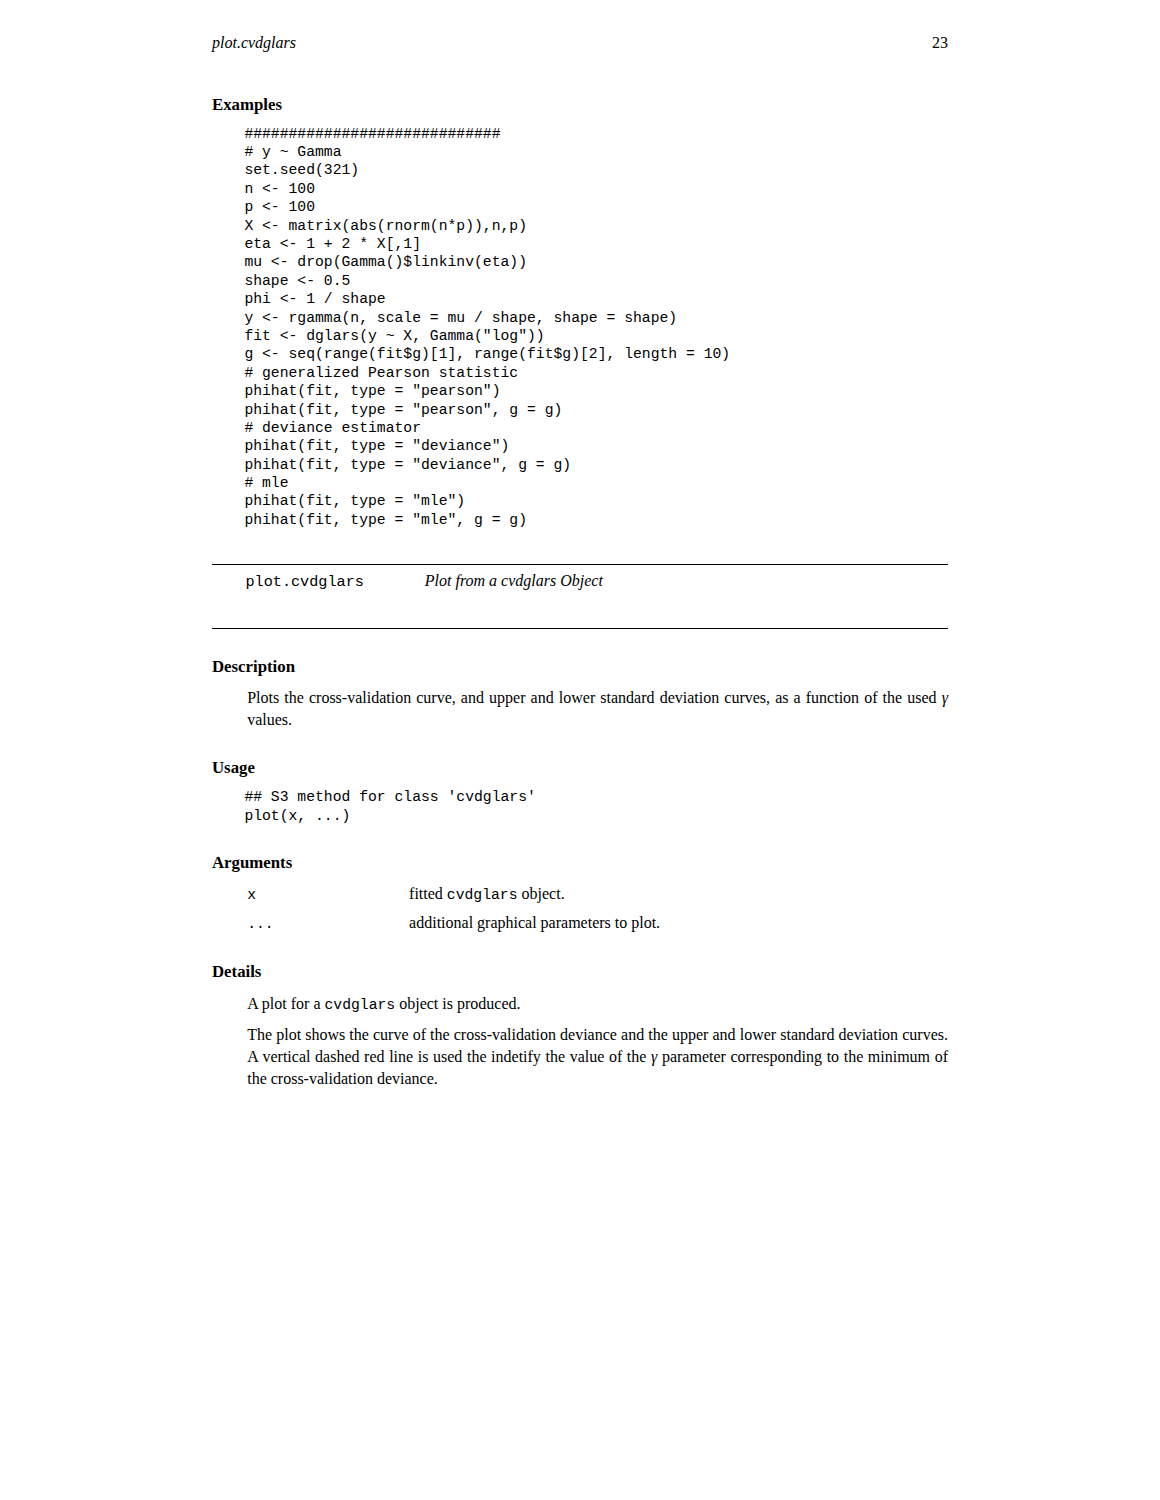plot.cvdglars 23
Examples
#############################
# y ~ Gamma
set.seed(321)
n <- 100
p <- 100
X <- matrix(abs(rnorm(n*p)),n,p)
eta <- 1 + 2 * X[,1]
mu <- drop(Gamma()$linkinv(eta))
shape <- 0.5
phi <- 1 / shape
y <- rgamma(n, scale = mu / shape, shape = shape)
fit <- dglars(y ~ X, Gamma("log"))
g <- seq(range(fit$g)[1], range(fit$g)[2], length = 10)
# generalized Pearson statistic
phihat(fit, type = "pearson")
phihat(fit, type = "pearson", g = g)
# deviance estimator
phihat(fit, type = "deviance")
phihat(fit, type = "deviance", g = g)
# mle
phihat(fit, type = "mle")
phihat(fit, type = "mle", g = g)
plot.cvdglars Plot from a cvdglars Object
Description
Plots the cross-validation curve, and upper and lower standard deviation curves, as a function of the used γ values.
Usage
## S3 method for class 'cvdglars'
plot(x, ...)
Arguments
x
fitted cvdglars object.
...
additional graphical parameters to plot.
Details
A plot for a cvdglars object is produced.
The plot shows the curve of the cross-validation deviance and the upper and lower standard deviation curves. A vertical dashed red line is used the indetify the value of the γ parameter corresponding to the minimum of the cross-validation deviance.